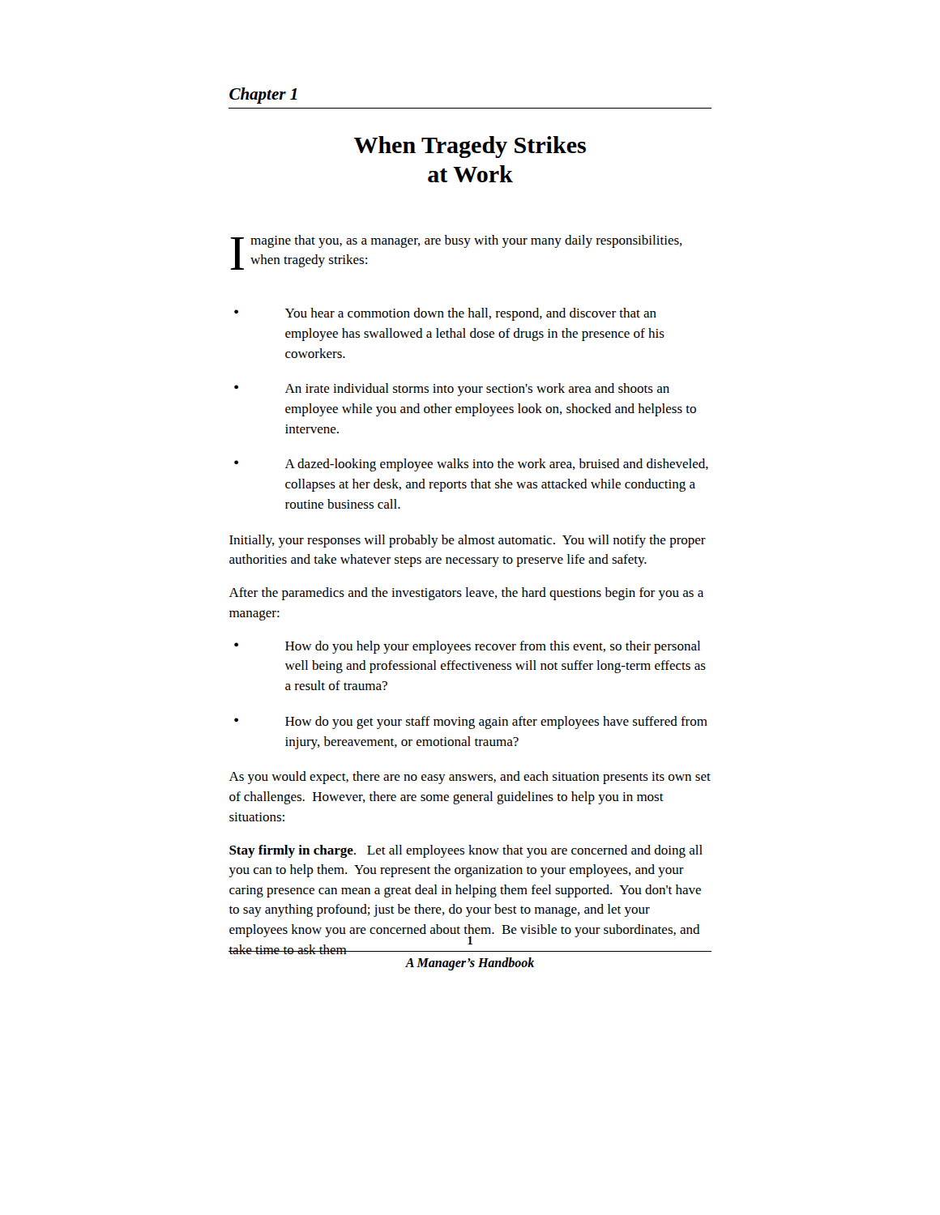Chapter 1
When Tragedy Strikes
at Work
I
magine that you, as a manager, are busy with your many daily responsibilities, when tragedy strikes:
You hear a commotion down the hall, respond, and discover that an employee has swallowed a lethal dose of drugs in the presence of his coworkers.
An irate individual storms into your section's work area and shoots an employee while you and other employees look on, shocked and helpless to intervene.
A dazed-looking employee walks into the work area, bruised and disheveled, collapses at her desk, and reports that she was attacked while conducting a routine business call.
Initially, your responses will probably be almost automatic. You will notify the proper authorities and take whatever steps are necessary to preserve life and safety.
After the paramedics and the investigators leave, the hard questions begin for you as a manager:
How do you help your employees recover from this event, so their personal well being and professional effectiveness will not suffer long-term effects as a result of trauma?
How do you get your staff moving again after employees have suffered from injury, bereavement, or emotional trauma?
As you would expect, there are no easy answers, and each situation presents its own set of challenges. However, there are some general guidelines to help you in most situations:
Stay firmly in charge. Let all employees know that you are concerned and doing all you can to help them. You represent the organization to your employees, and your caring presence can mean a great deal in helping them feel supported. You don't have to say anything profound; just be there, do your best to manage, and let your employees know you are concerned about them. Be visible to your subordinates, and take time to ask them
1
A Manager’s Handbook